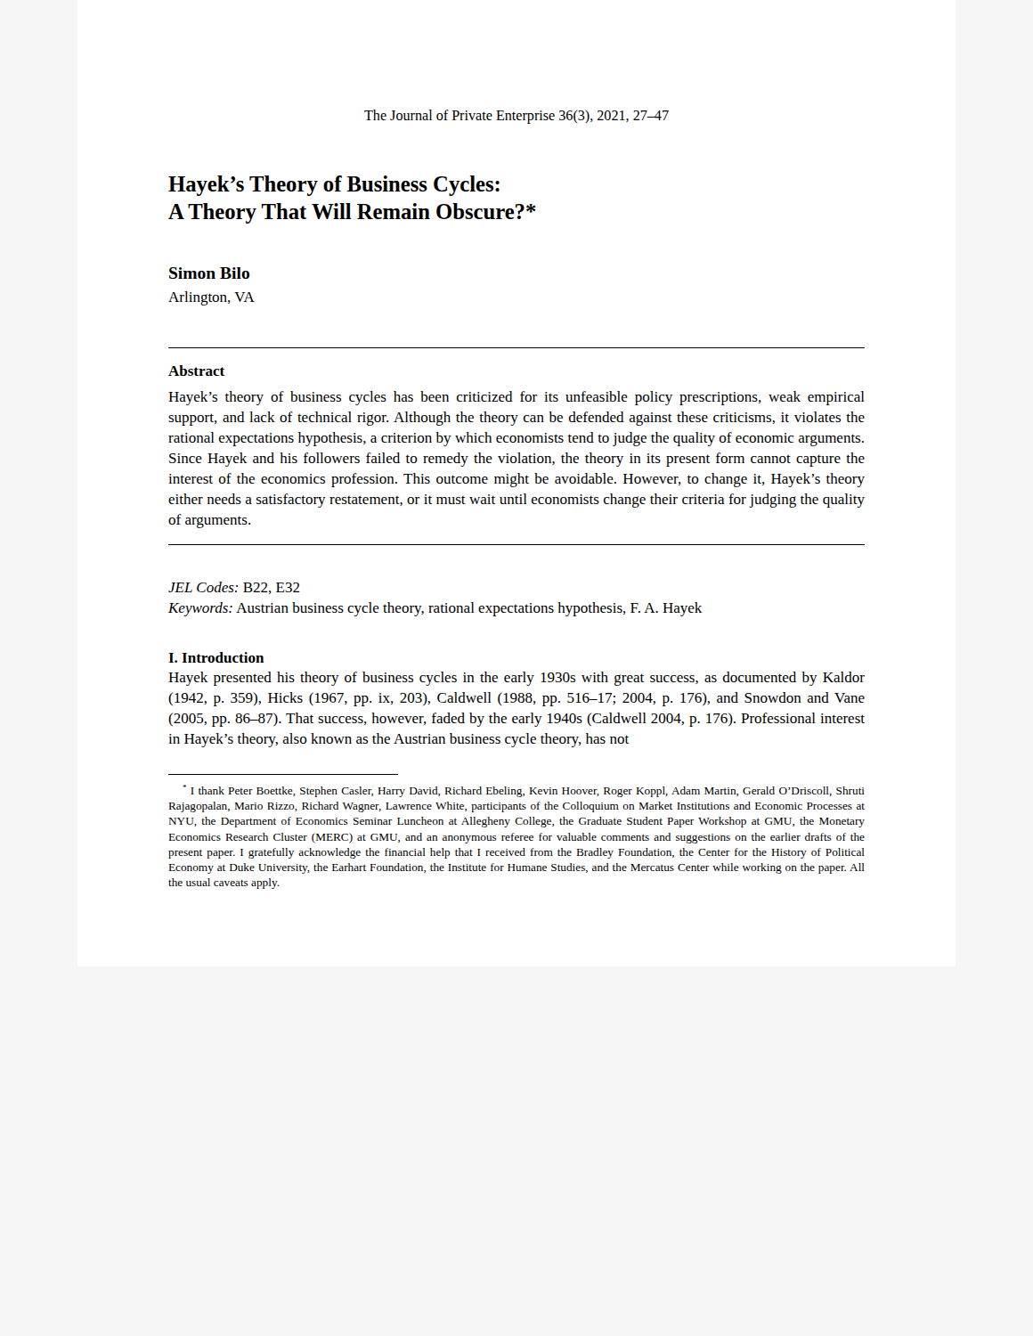The Journal of Private Enterprise 36(3), 2021, 27–47
Hayek’s Theory of Business Cycles:
A Theory That Will Remain Obscure?*
Simon Bilo
Arlington, VA
Abstract
Hayek’s theory of business cycles has been criticized for its unfeasible policy prescriptions, weak empirical support, and lack of technical rigor. Although the theory can be defended against these criticisms, it violates the rational expectations hypothesis, a criterion by which economists tend to judge the quality of economic arguments. Since Hayek and his followers failed to remedy the violation, the theory in its present form cannot capture the interest of the economics profession. This outcome might be avoidable. However, to change it, Hayek’s theory either needs a satisfactory restatement, or it must wait until economists change their criteria for judging the quality of arguments.
JEL Codes: B22, E32
Keywords: Austrian business cycle theory, rational expectations hypothesis, F. A. Hayek
I. Introduction
Hayek presented his theory of business cycles in the early 1930s with great success, as documented by Kaldor (1942, p. 359), Hicks (1967, pp. ix, 203), Caldwell (1988, pp. 516–17; 2004, p. 176), and Snowdon and Vane (2005, pp. 86–87). That success, however, faded by the early 1940s (Caldwell 2004, p. 176). Professional interest in Hayek’s theory, also known as the Austrian business cycle theory, has not
* I thank Peter Boettke, Stephen Casler, Harry David, Richard Ebeling, Kevin Hoover, Roger Koppl, Adam Martin, Gerald O’Driscoll, Shruti Rajagopalan, Mario Rizzo, Richard Wagner, Lawrence White, participants of the Colloquium on Market Institutions and Economic Processes at NYU, the Department of Economics Seminar Luncheon at Allegheny College, the Graduate Student Paper Workshop at GMU, the Monetary Economics Research Cluster (MERC) at GMU, and an anonymous referee for valuable comments and suggestions on the earlier drafts of the present paper. I gratefully acknowledge the financial help that I received from the Bradley Foundation, the Center for the History of Political Economy at Duke University, the Earhart Foundation, the Institute for Humane Studies, and the Mercatus Center while working on the paper. All the usual caveats apply.